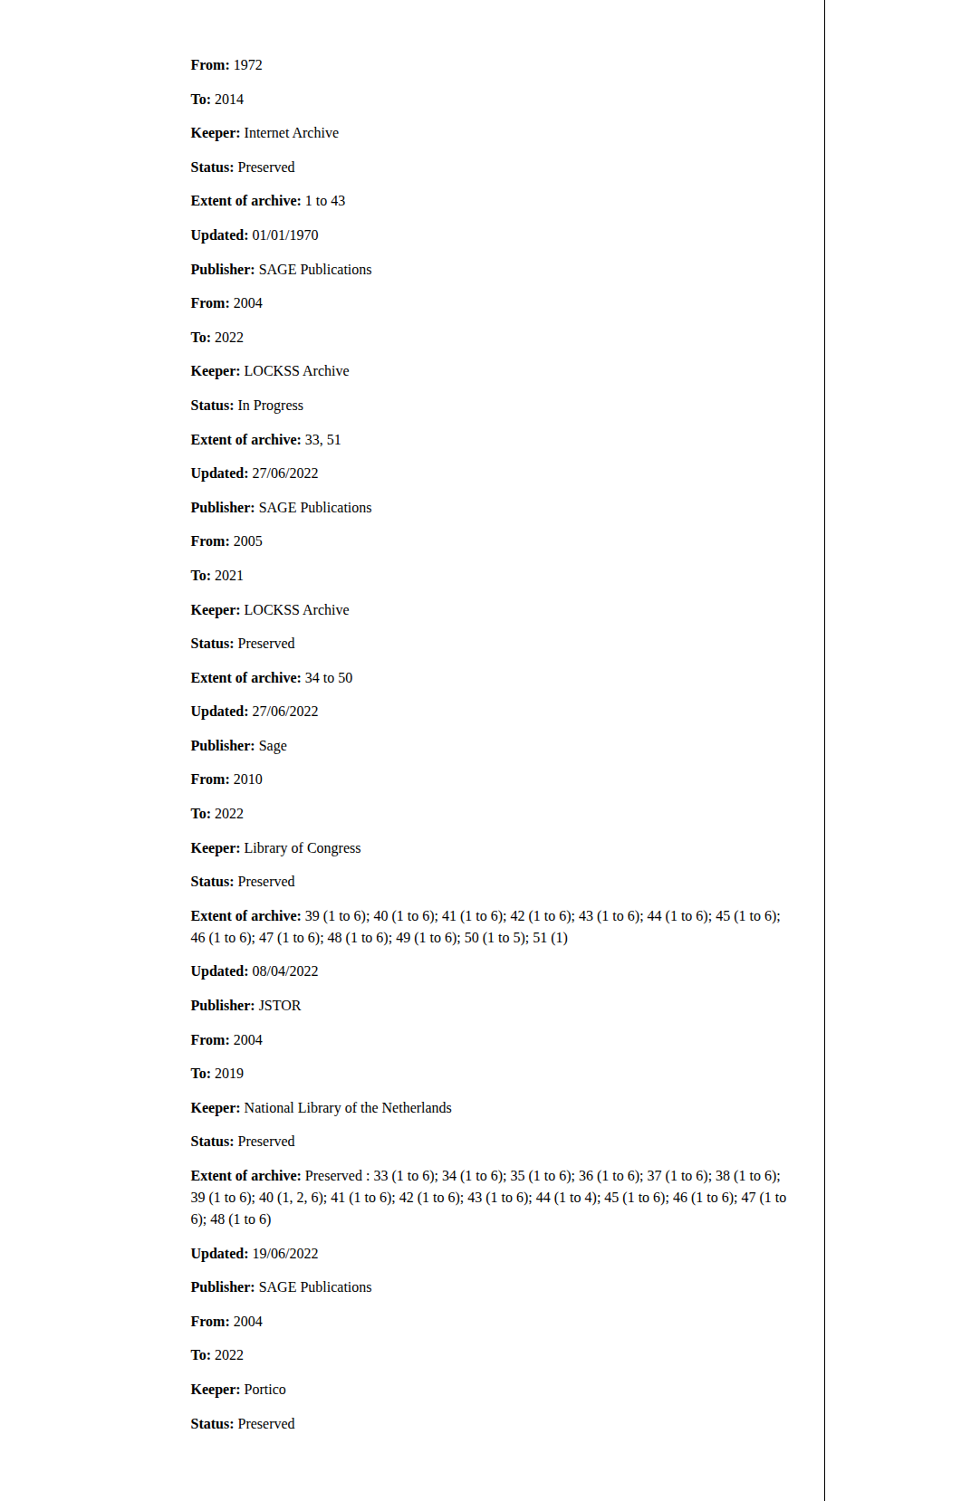From: 1972
To: 2014
Keeper: Internet Archive
Status: Preserved
Extent of archive: 1 to 43
Updated: 01/01/1970
Publisher: SAGE Publications
From: 2004
To: 2022
Keeper: LOCKSS Archive
Status: In Progress
Extent of archive: 33, 51
Updated: 27/06/2022
Publisher: SAGE Publications
From: 2005
To: 2021
Keeper: LOCKSS Archive
Status: Preserved
Extent of archive: 34 to 50
Updated: 27/06/2022
Publisher: Sage
From: 2010
To: 2022
Keeper: Library of Congress
Status: Preserved
Extent of archive: 39 (1 to 6); 40 (1 to 6); 41 (1 to 6); 42 (1 to 6); 43 (1 to 6); 44 (1 to 6); 45 (1 to 6); 46 (1 to 6); 47 (1 to 6); 48 (1 to 6); 49 (1 to 6); 50 (1 to 5); 51 (1)
Updated: 08/04/2022
Publisher: JSTOR
From: 2004
To: 2019
Keeper: National Library of the Netherlands
Status: Preserved
Extent of archive: Preserved : 33 (1 to 6); 34 (1 to 6); 35 (1 to 6); 36 (1 to 6); 37 (1 to 6); 38 (1 to 6); 39 (1 to 6); 40 (1, 2, 6); 41 (1 to 6); 42 (1 to 6); 43 (1 to 6); 44 (1 to 4); 45 (1 to 6); 46 (1 to 6); 47 (1 to 6); 48 (1 to 6)
Updated: 19/06/2022
Publisher: SAGE Publications
From: 2004
To: 2022
Keeper: Portico
Status: Preserved